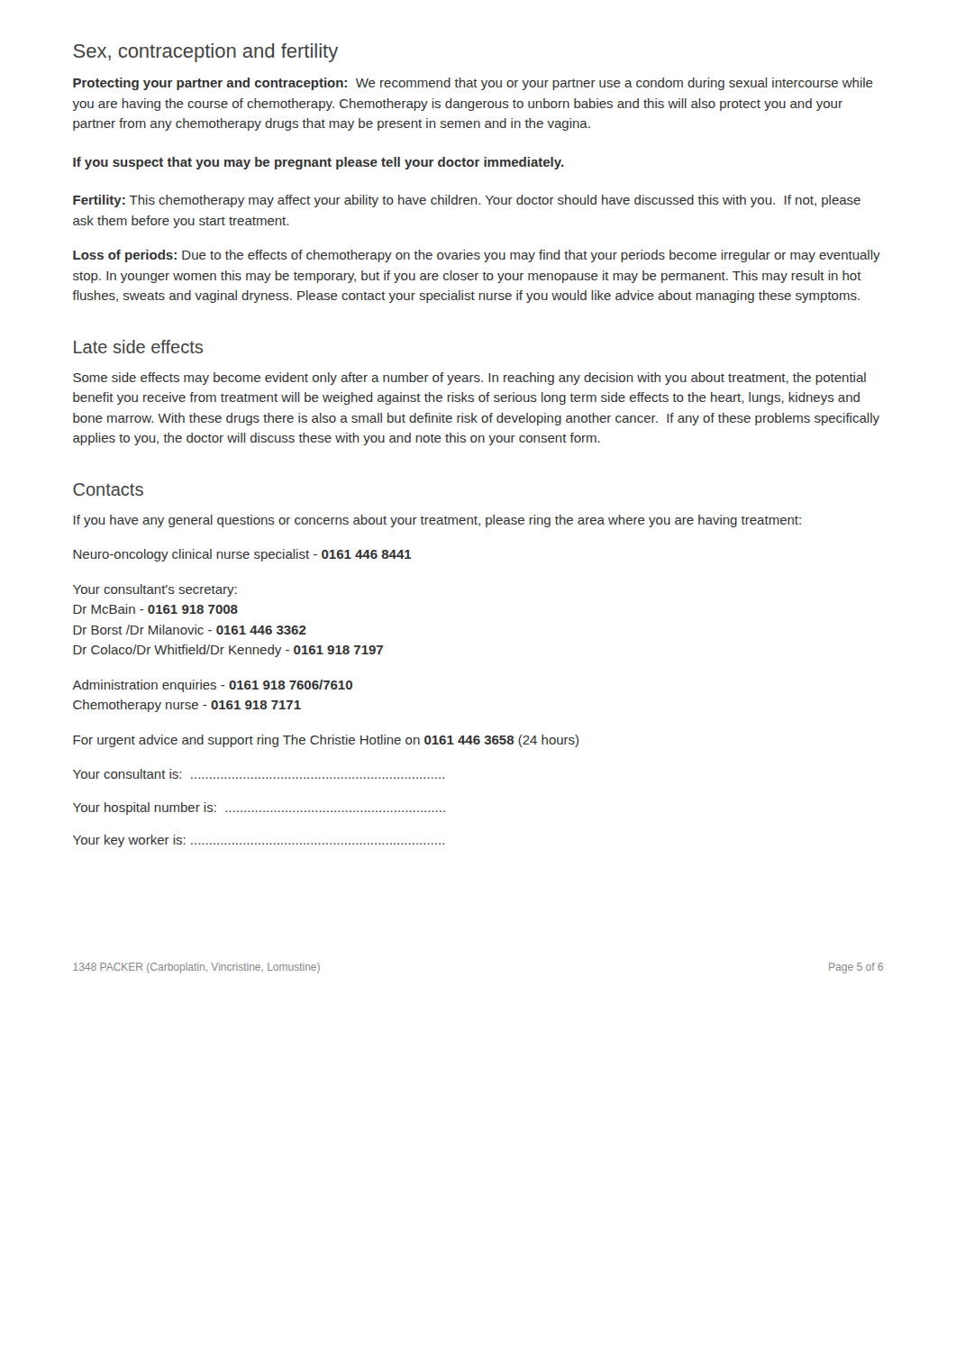Sex, contraception and fertility
Protecting your partner and contraception: We recommend that you or your partner use a condom during sexual intercourse while you are having the course of chemotherapy. Chemotherapy is dangerous to unborn babies and this will also protect you and your partner from any chemotherapy drugs that may be present in semen and in the vagina.
If you suspect that you may be pregnant please tell your doctor immediately.
Fertility: This chemotherapy may affect your ability to have children. Your doctor should have discussed this with you. If not, please ask them before you start treatment.
Loss of periods: Due to the effects of chemotherapy on the ovaries you may find that your periods become irregular or may eventually stop. In younger women this may be temporary, but if you are closer to your menopause it may be permanent. This may result in hot flushes, sweats and vaginal dryness. Please contact your specialist nurse if you would like advice about managing these symptoms.
Late side effects
Some side effects may become evident only after a number of years. In reaching any decision with you about treatment, the potential benefit you receive from treatment will be weighed against the risks of serious long term side effects to the heart, lungs, kidneys and bone marrow. With these drugs there is also a small but definite risk of developing another cancer. If any of these problems specifically applies to you, the doctor will discuss these with you and note this on your consent form.
Contacts
If you have any general questions or concerns about your treatment, please ring the area where you are having treatment:
Neuro-oncology clinical nurse specialist - 0161 446 8441
Your consultant's secretary:
Dr McBain - 0161 918 7008
Dr Borst /Dr Milanovic - 0161 446 3362
Dr Colaco/Dr Whitfield/Dr Kennedy - 0161 918 7197
Administration enquiries - 0161 918 7606/7610
Chemotherapy nurse - 0161 918 7171
For urgent advice and support ring The Christie Hotline on 0161 446 3658 (24 hours)
Your consultant is: ....................................................................
Your hospital number is: ...........................................................
Your key worker is: ....................................................................
1348 PACKER (Carboplatin, Vincristine, Lomustine) Page 5 of 6